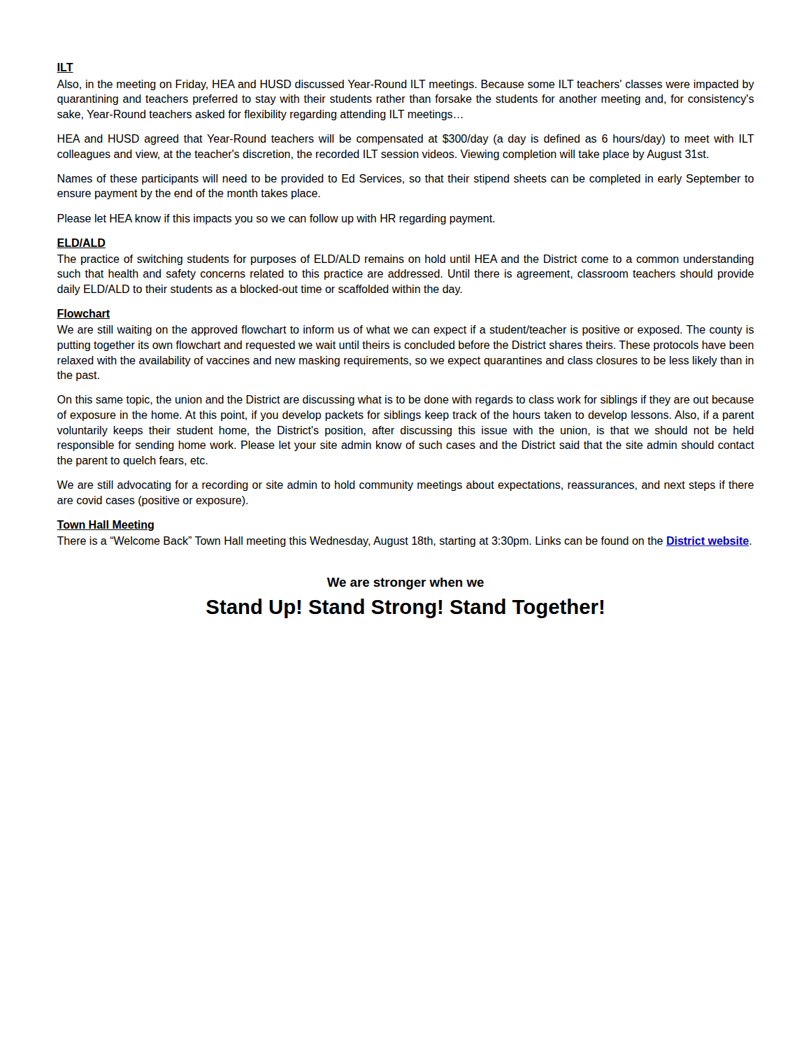ILT
Also, in the meeting on Friday, HEA and HUSD discussed Year-Round ILT meetings. Because some ILT teachers' classes were impacted by quarantining and teachers preferred to stay with their students rather than forsake the students for another meeting and, for consistency's sake, Year-Round teachers asked for flexibility regarding attending ILT meetings…
HEA and HUSD agreed that Year-Round teachers will be compensated at $300/day (a day is defined as 6 hours/day) to meet with ILT colleagues and view, at the teacher's discretion, the recorded ILT session videos. Viewing completion will take place by August 31st.
Names of these participants will need to be provided to Ed Services, so that their stipend sheets can be completed in early September to ensure payment by the end of the month takes place.
Please let HEA know if this impacts you so we can follow up with HR regarding payment.
ELD/ALD
The practice of switching students for purposes of ELD/ALD remains on hold until HEA and the District come to a common understanding such that health and safety concerns related to this practice are addressed. Until there is agreement, classroom teachers should provide daily ELD/ALD to their students as a blocked-out time or scaffolded within the day.
Flowchart
We are still waiting on the approved flowchart to inform us of what we can expect if a student/teacher is positive or exposed. The county is putting together its own flowchart and requested we wait until theirs is concluded before the District shares theirs. These protocols have been relaxed with the availability of vaccines and new masking requirements, so we expect quarantines and class closures to be less likely than in the past.
On this same topic, the union and the District are discussing what is to be done with regards to class work for siblings if they are out because of exposure in the home. At this point, if you develop packets for siblings keep track of the hours taken to develop lessons. Also, if a parent voluntarily keeps their student home, the District's position, after discussing this issue with the union, is that we should not be held responsible for sending home work. Please let your site admin know of such cases and the District said that the site admin should contact the parent to quelch fears, etc.
We are still advocating for a recording or site admin to hold community meetings about expectations, reassurances, and next steps if there are covid cases (positive or exposure).
Town Hall Meeting
There is a “Welcome Back” Town Hall meeting this Wednesday, August 18th, starting at 3:30pm. Links can be found on the District website.
We are stronger when we
Stand Up! Stand Strong! Stand Together!